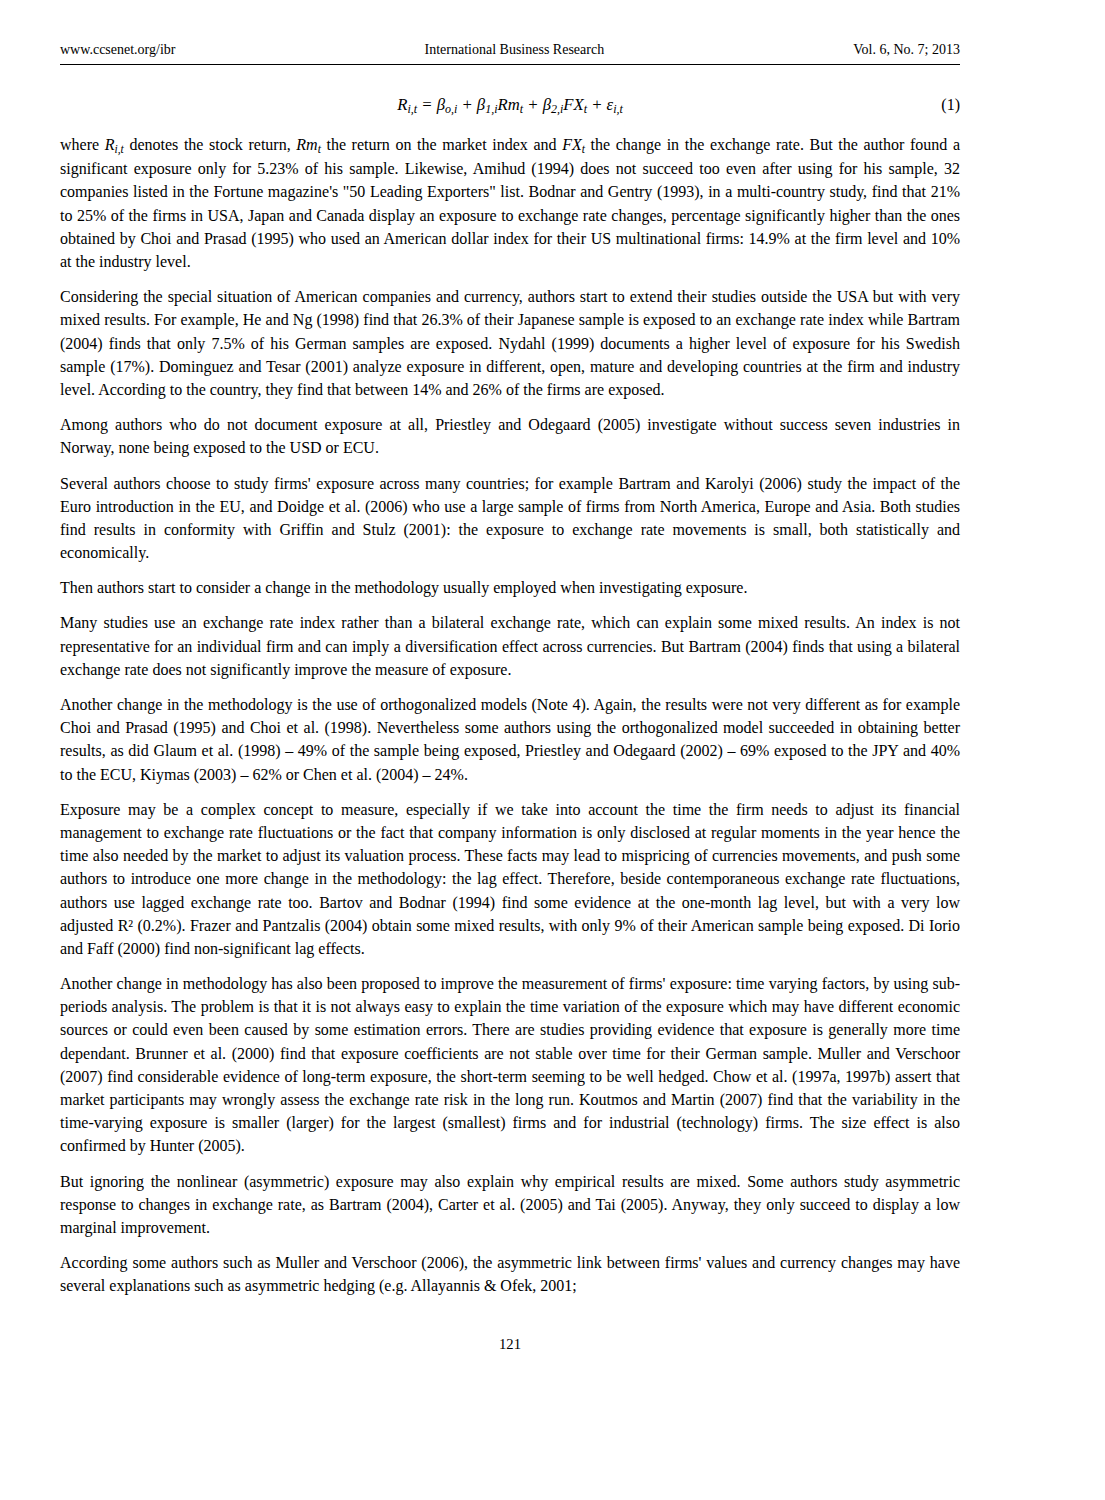www.ccsenet.org/ibr International Business Research Vol. 6, No. 7; 2013
Ri,t = βo,i + β1,iRmt + β2,iFXt + εi,t (1)
where Ri,t denotes the stock return, Rmt the return on the market index and FXt the change in the exchange rate. But the author found a significant exposure only for 5.23% of his sample. Likewise, Amihud (1994) does not succeed too even after using for his sample, 32 companies listed in the Fortune magazine's "50 Leading Exporters" list. Bodnar and Gentry (1993), in a multi-country study, find that 21% to 25% of the firms in USA, Japan and Canada display an exposure to exchange rate changes, percentage significantly higher than the ones obtained by Choi and Prasad (1995) who used an American dollar index for their US multinational firms: 14.9% at the firm level and 10% at the industry level.
Considering the special situation of American companies and currency, authors start to extend their studies outside the USA but with very mixed results. For example, He and Ng (1998) find that 26.3% of their Japanese sample is exposed to an exchange rate index while Bartram (2004) finds that only 7.5% of his German samples are exposed. Nydahl (1999) documents a higher level of exposure for his Swedish sample (17%). Dominguez and Tesar (2001) analyze exposure in different, open, mature and developing countries at the firm and industry level. According to the country, they find that between 14% and 26% of the firms are exposed.
Among authors who do not document exposure at all, Priestley and Odegaard (2005) investigate without success seven industries in Norway, none being exposed to the USD or ECU.
Several authors choose to study firms' exposure across many countries; for example Bartram and Karolyi (2006) study the impact of the Euro introduction in the EU, and Doidge et al. (2006) who use a large sample of firms from North America, Europe and Asia. Both studies find results in conformity with Griffin and Stulz (2001): the exposure to exchange rate movements is small, both statistically and economically.
Then authors start to consider a change in the methodology usually employed when investigating exposure.
Many studies use an exchange rate index rather than a bilateral exchange rate, which can explain some mixed results. An index is not representative for an individual firm and can imply a diversification effect across currencies. But Bartram (2004) finds that using a bilateral exchange rate does not significantly improve the measure of exposure.
Another change in the methodology is the use of orthogonalized models (Note 4). Again, the results were not very different as for example Choi and Prasad (1995) and Choi et al. (1998). Nevertheless some authors using the orthogonalized model succeeded in obtaining better results, as did Glaum et al. (1998) – 49% of the sample being exposed, Priestley and Odegaard (2002) – 69% exposed to the JPY and 40% to the ECU, Kiymas (2003) – 62% or Chen et al. (2004) – 24%.
Exposure may be a complex concept to measure, especially if we take into account the time the firm needs to adjust its financial management to exchange rate fluctuations or the fact that company information is only disclosed at regular moments in the year hence the time also needed by the market to adjust its valuation process. These facts may lead to mispricing of currencies movements, and push some authors to introduce one more change in the methodology: the lag effect. Therefore, beside contemporaneous exchange rate fluctuations, authors use lagged exchange rate too. Bartov and Bodnar (1994) find some evidence at the one-month lag level, but with a very low adjusted R² (0.2%). Frazer and Pantzalis (2004) obtain some mixed results, with only 9% of their American sample being exposed. Di Iorio and Faff (2000) find non-significant lag effects.
Another change in methodology has also been proposed to improve the measurement of firms' exposure: time varying factors, by using sub-periods analysis. The problem is that it is not always easy to explain the time variation of the exposure which may have different economic sources or could even been caused by some estimation errors. There are studies providing evidence that exposure is generally more time dependant. Brunner et al. (2000) find that exposure coefficients are not stable over time for their German sample. Muller and Verschoor (2007) find considerable evidence of long-term exposure, the short-term seeming to be well hedged. Chow et al. (1997a, 1997b) assert that market participants may wrongly assess the exchange rate risk in the long run. Koutmos and Martin (2007) find that the variability in the time-varying exposure is smaller (larger) for the largest (smallest) firms and for industrial (technology) firms. The size effect is also confirmed by Hunter (2005).
But ignoring the nonlinear (asymmetric) exposure may also explain why empirical results are mixed. Some authors study asymmetric response to changes in exchange rate, as Bartram (2004), Carter et al. (2005) and Tai (2005). Anyway, they only succeed to display a low marginal improvement.
According some authors such as Muller and Verschoor (2006), the asymmetric link between firms' values and currency changes may have several explanations such as asymmetric hedging (e.g. Allayannis & Ofek, 2001;
121